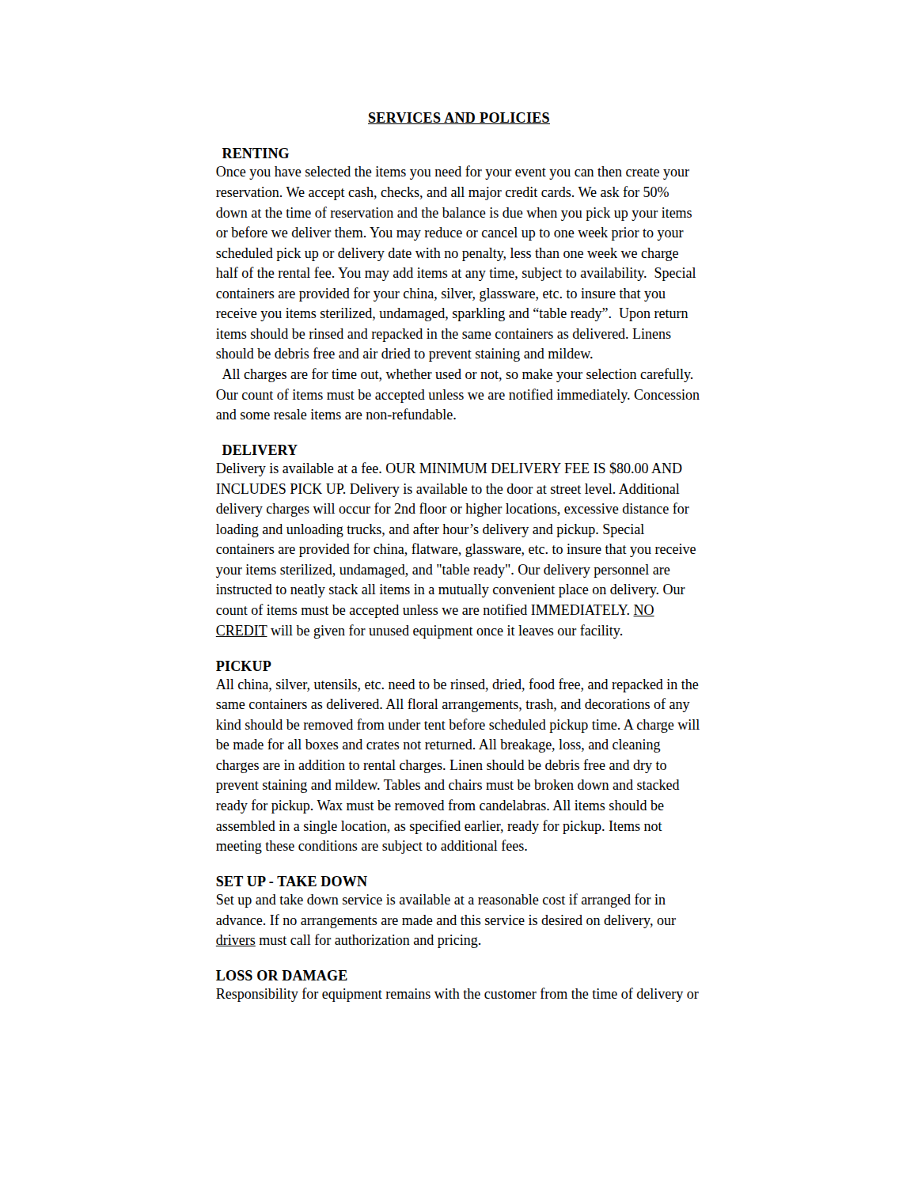SERVICES AND POLICIES
RENTING
Once you have selected the items you need for your event you can then create your reservation. We accept cash, checks, and all major credit cards. We ask for 50% down at the time of reservation and the balance is due when you pick up your items or before we deliver them. You may reduce or cancel up to one week prior to your scheduled pick up or delivery date with no penalty, less than one week we charge half of the rental fee. You may add items at any time, subject to availability. Special containers are provided for your china, silver, glassware, etc. to insure that you receive you items sterilized, undamaged, sparkling and “table ready”. Upon return items should be rinsed and repacked in the same containers as delivered. Linens should be debris free and air dried to prevent staining and mildew.
All charges are for time out, whether used or not, so make your selection carefully. Our count of items must be accepted unless we are notified immediately. Concession and some resale items are non-refundable.
DELIVERY
Delivery is available at a fee. OUR MINIMUM DELIVERY FEE IS $80.00 AND INCLUDES PICK UP. Delivery is available to the door at street level. Additional delivery charges will occur for 2nd floor or higher locations, excessive distance for loading and unloading trucks, and after hour’s delivery and pickup. Special containers are provided for china, flatware, glassware, etc. to insure that you receive your items sterilized, undamaged, and "table ready". Our delivery personnel are instructed to neatly stack all items in a mutually convenient place on delivery. Our count of items must be accepted unless we are notified IMMEDIATELY. NO CREDIT will be given for unused equipment once it leaves our facility.
PICKUP
All china, silver, utensils, etc. need to be rinsed, dried, food free, and repacked in the same containers as delivered. All floral arrangements, trash, and decorations of any kind should be removed from under tent before scheduled pickup time. A charge will be made for all boxes and crates not returned. All breakage, loss, and cleaning charges are in addition to rental charges. Linen should be debris free and dry to prevent staining and mildew. Tables and chairs must be broken down and stacked ready for pickup. Wax must be removed from candelabras. All items should be assembled in a single location, as specified earlier, ready for pickup. Items not meeting these conditions are subject to additional fees.
SET UP - TAKE DOWN
Set up and take down service is available at a reasonable cost if arranged for in advance. If no arrangements are made and this service is desired on delivery, our drivers must call for authorization and pricing.
LOSS OR DAMAGE
Responsibility for equipment remains with the customer from the time of delivery or